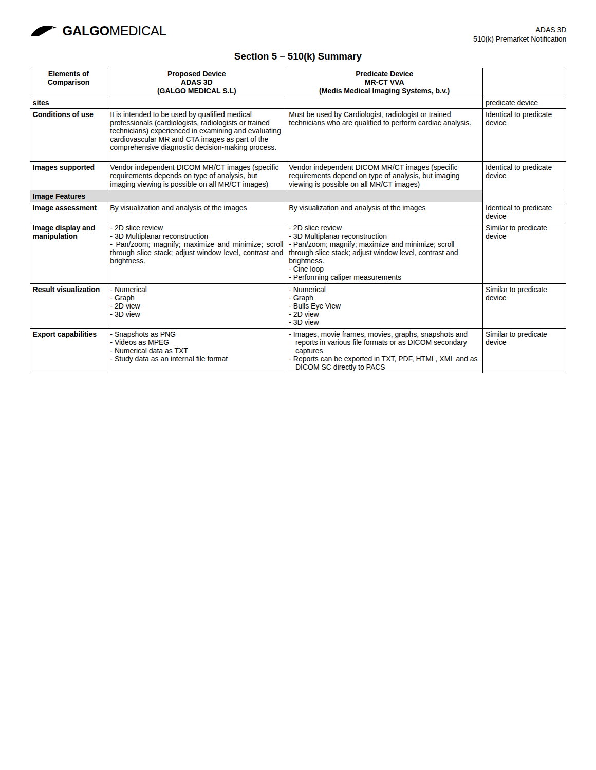GALGO MEDICAL
ADAS 3D
510(k) Premarket Notification
Section 5 – 510(k) Summary
| Elements of Comparison | Proposed Device ADAS 3D (GALGO MEDICAL S.L) | Predicate Device MR-CT VVA (Medis Medical Imaging Systems, b.v.) | |
| --- | --- | --- | --- |
| sites | | | predicate device |
| Conditions of use | It is intended to be used by qualified medical professionals (cardiologists, radiologists or trained technicians) experienced in examining and evaluating cardiovascular MR and CTA images as part of the comprehensive diagnostic decision-making process. | Must be used by Cardiologist, radiologist or trained technicians who are qualified to perform cardiac analysis. | Identical to predicate device |
| Images supported | Vendor independent DICOM MR/CT images (specific requirements depends on type of analysis, but imaging viewing is possible on all MR/CT images) | Vendor independent DICOM MR/CT images (specific requirements depend on type of analysis, but imaging viewing is possible on all MR/CT images) | Identical to predicate device |
| Image Features | |
| Image assessment | By visualization and analysis of the images | By visualization and analysis of the images | Identical to predicate device |
| Image display and manipulation | - 2D slice review - 3D Multiplanar reconstruction - Pan/zoom; magnify; maximize and minimize; scroll through slice stack; adjust window level, contrast and brightness. | - 2D slice review - 3D Multiplanar reconstruction - Pan/zoom; magnify; maximize and minimize; scroll through slice stack; adjust window level, contrast and brightness. - Cine loop - Performing caliper measurements | Similar to predicate device |
| Result visualization | - Numerical - Graph - 2D view - 3D view | - Numerical - Graph - Bulls Eye View - 2D view - 3D view | Similar to predicate device |
| Export capabilities | - Snapshots as PNG - Videos as MPEG - Numerical data as TXT - Study data as an internal file format | - Images, movie frames, movies, graphs, snapshots and reports in various file formats or as DICOM secondary captures - Reports can be exported in TXT, PDF, HTML, XML and as DICOM SC directly to PACS | Similar to predicate device |